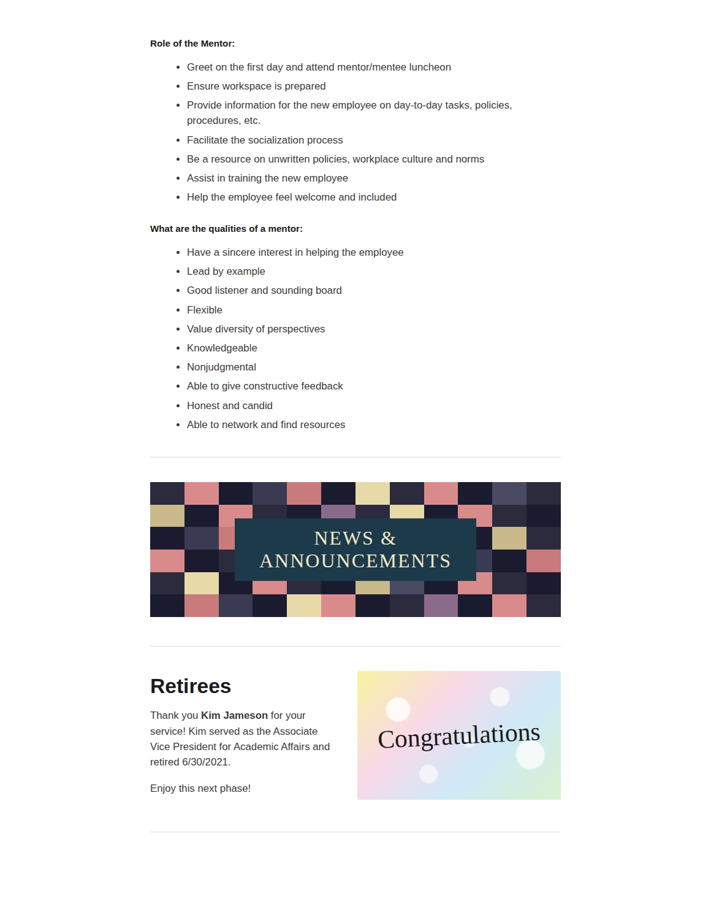Role of the Mentor:
Greet on the first day and attend mentor/mentee luncheon
Ensure workspace is prepared
Provide information for the new employee on day-to-day tasks, policies, procedures, etc.
Facilitate the socialization process
Be a resource on unwritten policies, workplace culture and norms
Assist in training the new employee
Help the employee feel welcome and included
What are the qualities of a mentor:
Have a sincere interest in helping the employee
Lead by example
Good listener and sounding board
Flexible
Value diversity of perspectives
Knowledgeable
Nonjudgmental
Able to give constructive feedback
Honest and candid
Able to network and find resources
NEWS &
ANNOUNCEMENTS
Retirees
Thank you Kim Jameson for your service! Kim served as the Associate Vice President for Academic Affairs and retired 6/30/2021.
Enjoy this next phase!
Congratulations